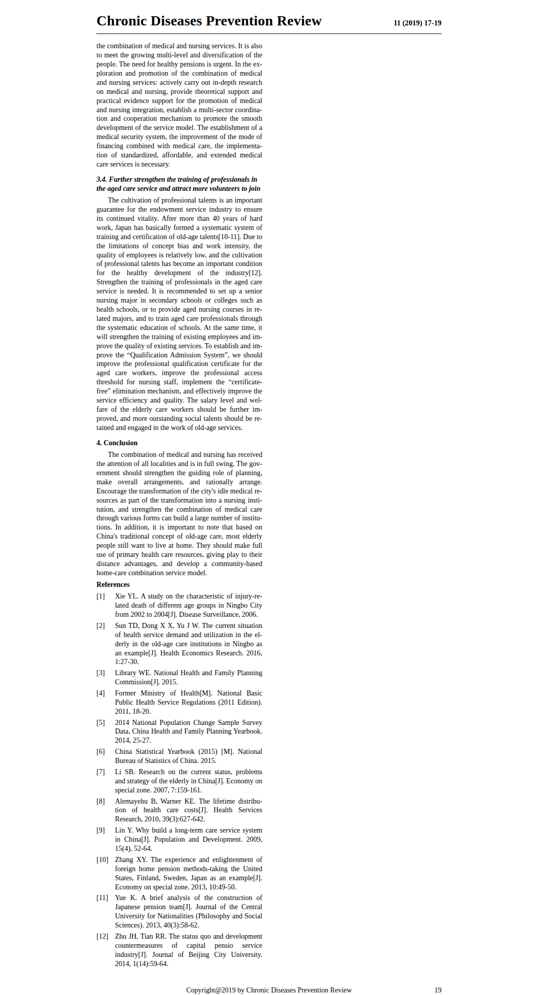Chronic Diseases Prevention Review
11 (2019) 17-19
the combination of medical and nursing services. It is also to meet the growing multi-level and diversification of the people. The need for healthy pensions is urgent. In the exploration and promotion of the combination of medical and nursing services: actively carry out in-depth research on medical and nursing, provide theoretical support and practical evidence support for the promotion of medical and nursing integration, establish a multi-sector coordination and cooperation mechanism to promote the smooth development of the service model. The establishment of a medical security system, the improvement of the mode of financing combined with medical care, the implementation of standardized, affordable, and extended medical care services is necessary.
3.4. Further strengthen the training of professionals in the aged care service and attract more volunteers to join
The cultivation of professional talents is an important guarantee for the endowment service industry to ensure its continued vitality. After more than 40 years of hard work, Japan has basically formed a systematic system of training and certification of old-age talents[10-11]. Due to the limitations of concept bias and work intensity, the quality of employees is relatively low, and the cultivation of professional talents has become an important condition for the healthy development of the industry[12]. Strengthen the training of professionals in the aged care service is needed. It is recommended to set up a senior nursing major in secondary schools or colleges such as health schools, or to provide aged nursing courses in related majors, and to train aged care professionals through the systematic education of schools. At the same time, it will strengthen the training of existing employees and improve the quality of existing services. To establish and improve the “Qualification Admission System”, we should improve the professional qualification certificate for the aged care workers, improve the professional access threshold for nursing staff, implement the “certificate-free” elimination mechanism, and effectively improve the service efficiency and quality. The salary level and welfare of the elderly care workers should be further improved, and more outstanding social talents should be retained and engaged in the work of old-age services.
4. Conclusion
The combination of medical and nursing has received the attention of all localities and is in full swing. The government should strengthen the guiding role of planning, make overall arrangements, and rationally arrange. Encourage the transformation of the city's idle medical resources as part of the transformation into a nursing institution, and strengthen the combination of medical care through various forms can build a large number of institutions. In addition, it is important to note that based on China's traditional concept of old-age care, most elderly people still want to live at home. They should make full use of primary health care resources, giving play to their distance advantages, and develop a community-based home-care combination service model.
References
[1] Xie YL. A study on the characteristic of injury-related death of different age groups in Ningbo City from 2002 to 2004[J]. Disease Surveillance, 2006.
[2] Sun TD, Dong X X, Yu J W. The current situation of health service demand and utilization in the elderly in the old-age care institutions in Ningbo as an example[J]. Health Economics Research. 2016, 1:27-30.
[3] Library WE. National Health and Family Planning Commission[J]. 2015.
[4] Former Ministry of Health[M]. National Basic Public Health Service Regulations (2011 Edition). 2011, 18-20.
[5] 2014 National Population Change Sample Survey Data, China Health and Family Planning Yearbook. 2014, 25-27.
[6] China Statistical Yearbook (2015) [M]. National Bureau of Statistics of China. 2015.
[7] Li SB. Research on the current status, problems and strategy of the elderly in China[J]. Economy on special zone. 2007, 7:159-161.
[8] Alemayehu B, Warner KE. The lifetime distribution of health care costs[J]. Health Services Research, 2010, 39(3):627-642.
[9] Lin Y. Why build a long-term care service system in China[J]. Population and Development. 2009, 15(4), 52-64.
[10] Zhang XY. The experience and enlightenment of foreign home pension methods-taking the United States, Finland, Sweden, Japan as an example[J]. Economy on special zone. 2013, 10:49-50.
[11] Yue K. A brief analysis of the construction of Japanese pension team[J]. Journal of the Central University for Nationalities (Philosophy and Social Sciences). 2013, 40(3):58-62.
[12] Zhu JH, Tian RR. The status quo and development countermeasures of capital pensio service industry[J]. Journal of Beijing City University. 2014, 1(14):59-64.
Copyright@2019 by Chronic Diseases Prevention Review
19